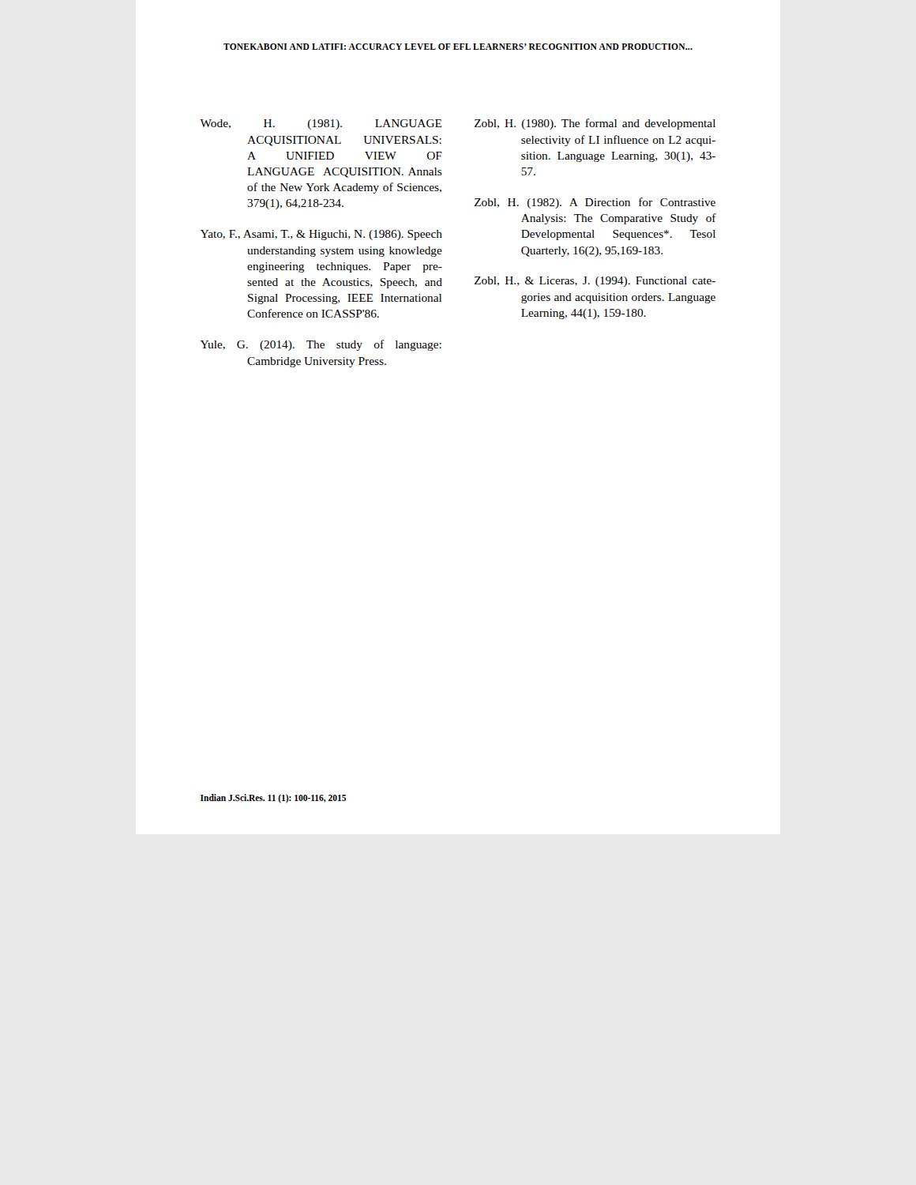Tonekaboni and Latifi: Accuracy Level of EFL Learners’ Recognition and Production...
Wode, H. (1981). LANGUAGE ACQUISITIONAL UNIVERSALS: A UNIFIED VIEW OF LANGUAGE ACQUISITION. Annals of the New York Academy of Sciences, 379(1), 64,218-234.
Yato, F., Asami, T., & Higuchi, N. (1986). Speech understanding system using knowledge engineering techniques. Paper presented at the Acoustics, Speech, and Signal Processing, IEEE International Conference on ICASSP'86.
Yule, G. (2014). The study of language: Cambridge University Press.
Zobl, H. (1980). The formal and developmental selectivity of LI influence on L2 acquisition. Language Learning, 30(1), 43-57.
Zobl, H. (1982). A Direction for Contrastive Analysis: The Comparative Study of Developmental Sequences*. Tesol Quarterly, 16(2), 95,169-183.
Zobl, H., & Liceras, J. (1994). Functional categories and acquisition orders. Language Learning, 44(1), 159-180.
Indian J.Sci.Res. 11 (1): 100-116, 2015